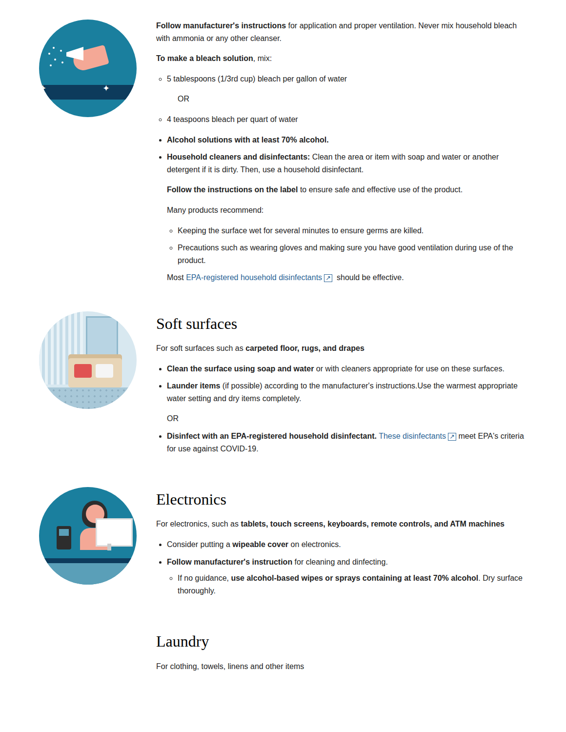✦
✦
✦
Follow manufacturer's instructions for application and proper ventilation. Never mix household bleach with ammonia or any other cleanser.
To make a bleach solution, mix:
5 tablespoons (1/3rd cup) bleach per gallon of water
OR
4 teaspoons bleach per quart of water
Alcohol solutions with at least 70% alcohol.
Household cleaners and disinfectants: Clean the area or item with soap and water or another detergent if it is dirty. Then, use a household disinfectant.
Follow the instructions on the label to ensure safe and effective use of the product.
Many products recommend:
Keeping the surface wet for several minutes to ensure germs are killed.
Precautions such as wearing gloves and making sure you have good ventilation during use of the product.
Most EPA-registered household disinfectants should be effective.
Soft surfaces
For soft surfaces such as carpeted floor, rugs, and drapes
Clean the surface using soap and water or with cleaners appropriate for use on these surfaces.
Launder items (if possible) according to the manufacturer's instructions.Use the warmest appropriate water setting and dry items completely.
OR
Disinfect with an EPA-registered household disinfectant. These disinfectants meet EPA's criteria for use against COVID-19.
Electronics
For electronics, such as tablets, touch screens, keyboards, remote controls, and ATM machines
Consider putting a wipeable cover on electronics.
Follow manufacturer's instruction for cleaning and dinfecting.
If no guidance, use alcohol-based wipes or sprays containing at least 70% alcohol. Dry surface thoroughly.
Laundry
For clothing, towels, linens and other items